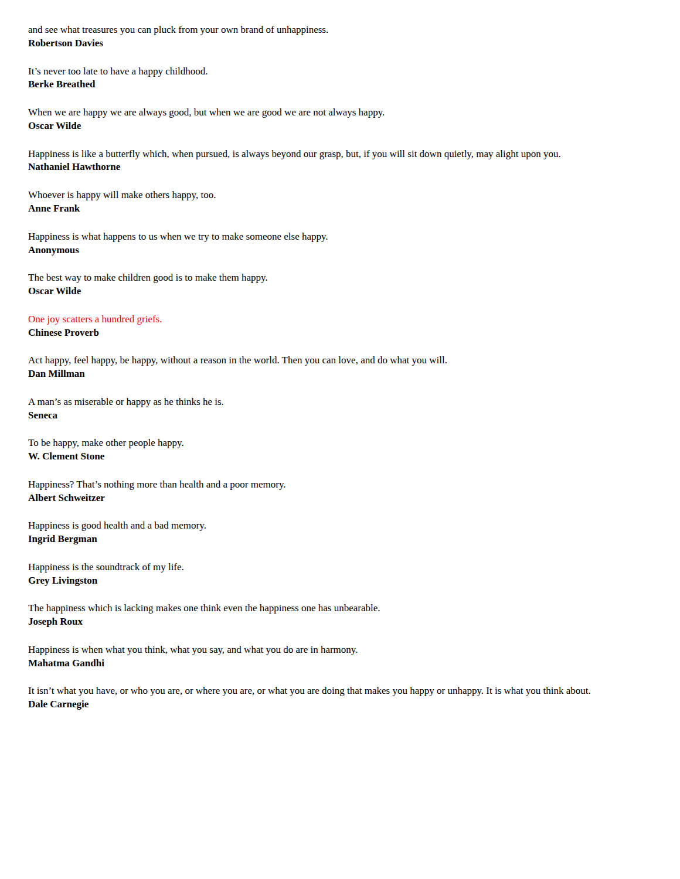and see what treasures you can pluck from your own brand of unhappiness.
Robertson Davies
It’s never too late to have a happy childhood.
Berke Breathed
When we are happy we are always good, but when we are good we are not always happy.
Oscar Wilde
Happiness is like a butterfly which, when pursued, is always beyond our grasp, but, if you will sit down quietly, may alight upon you.
Nathaniel Hawthorne
Whoever is happy will make others happy, too.
Anne Frank
Happiness is what happens to us when we try to make someone else happy.
Anonymous
The best way to make children good is to make them happy.
Oscar Wilde
One joy scatters a hundred griefs.
Chinese Proverb
Act happy, feel happy, be happy, without a reason in the world. Then you can love, and do what you will.
Dan Millman
A man’s as miserable or happy as he thinks he is.
Seneca
To be happy, make other people happy.
W. Clement Stone
Happiness? That’s nothing more than health and a poor memory.
Albert Schweitzer
Happiness is good health and a bad memory.
Ingrid Bergman
Happiness is the soundtrack of my life.
Grey Livingston
The happiness which is lacking makes one think even the happiness one has unbearable.
Joseph Roux
Happiness is when what you think, what you say, and what you do are in harmony.
Mahatma Gandhi
It isn’t what you have, or who you are, or where you are, or what you are doing that makes you happy or unhappy. It is what you think about.
Dale Carnegie